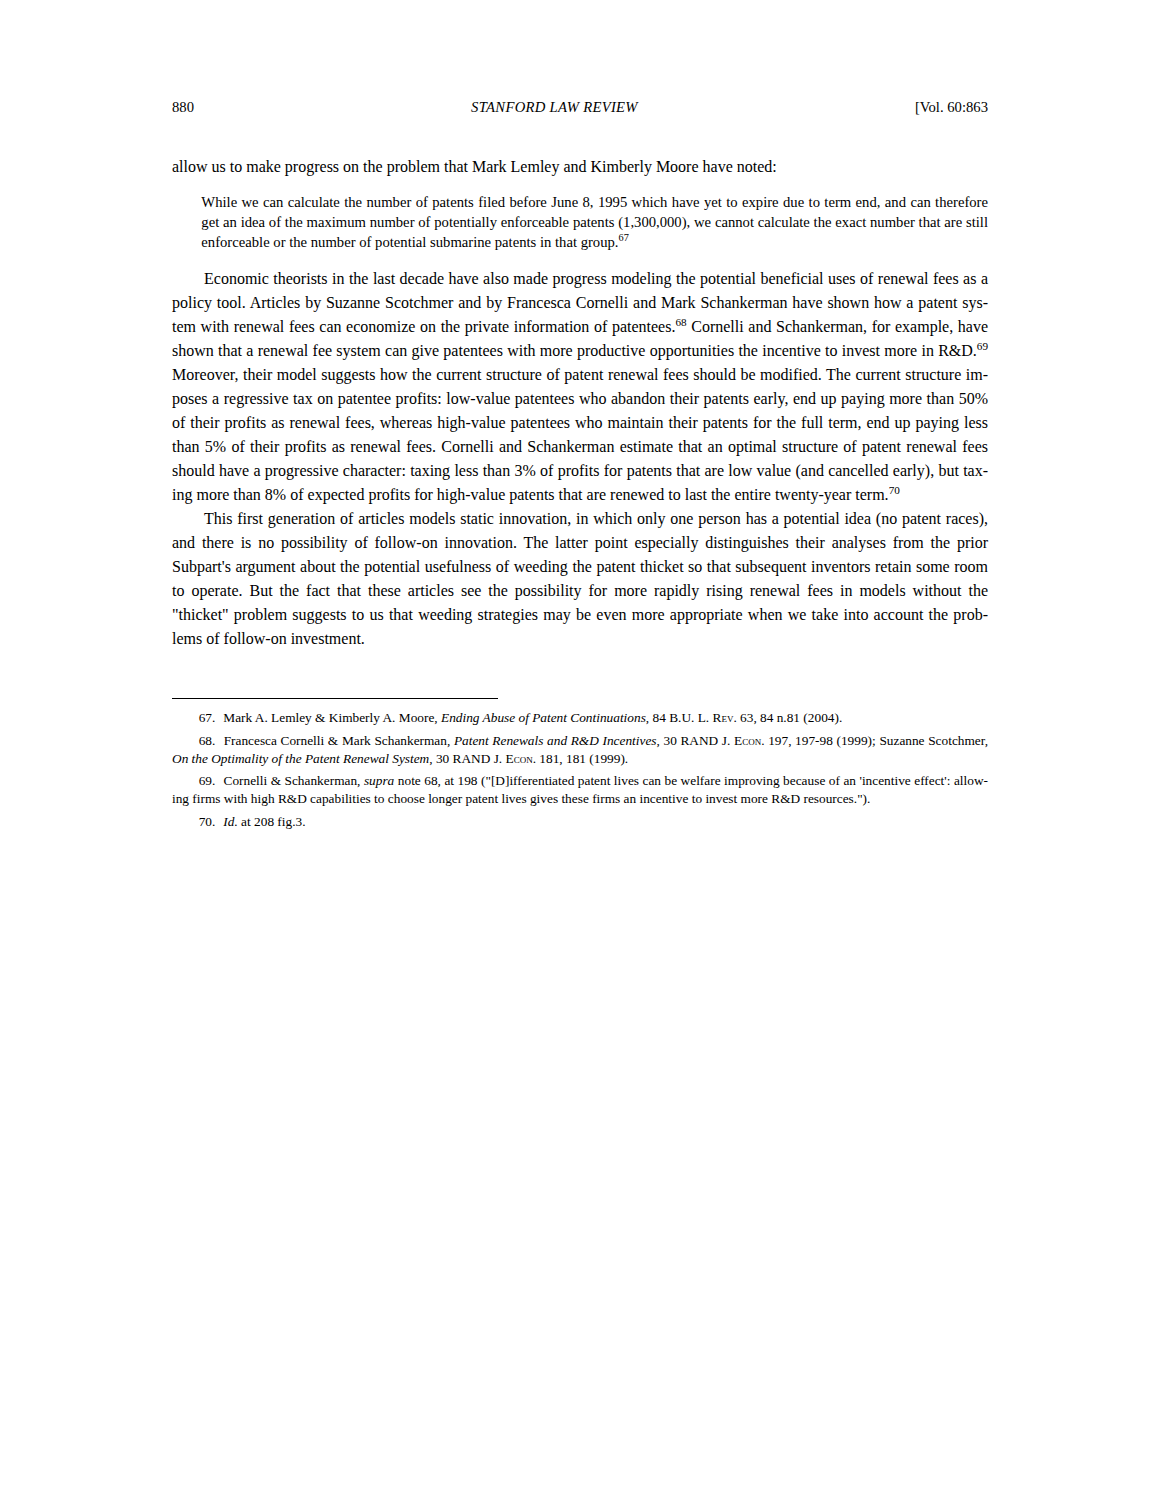880 STANFORD LAW REVIEW [Vol. 60:863
allow us to make progress on the problem that Mark Lemley and Kimberly Moore have noted:
While we can calculate the number of patents filed before June 8, 1995 which have yet to expire due to term end, and can therefore get an idea of the maximum number of potentially enforceable patents (1,300,000), we cannot calculate the exact number that are still enforceable or the number of potential submarine patents in that group.67
Economic theorists in the last decade have also made progress modeling the potential beneficial uses of renewal fees as a policy tool. Articles by Suzanne Scotchmer and by Francesca Cornelli and Mark Schankerman have shown how a patent system with renewal fees can economize on the private information of patentees.68 Cornelli and Schankerman, for example, have shown that a renewal fee system can give patentees with more productive opportunities the incentive to invest more in R&D.69 Moreover, their model suggests how the current structure of patent renewal fees should be modified. The current structure imposes a regressive tax on patentee profits: low-value patentees who abandon their patents early, end up paying more than 50% of their profits as renewal fees, whereas high-value patentees who maintain their patents for the full term, end up paying less than 5% of their profits as renewal fees. Cornelli and Schankerman estimate that an optimal structure of patent renewal fees should have a progressive character: taxing less than 3% of profits for patents that are low value (and cancelled early), but taxing more than 8% of expected profits for high-value patents that are renewed to last the entire twenty-year term.70
This first generation of articles models static innovation, in which only one person has a potential idea (no patent races), and there is no possibility of follow-on innovation. The latter point especially distinguishes their analyses from the prior Subpart's argument about the potential usefulness of weeding the patent thicket so that subsequent inventors retain some room to operate. But the fact that these articles see the possibility for more rapidly rising renewal fees in models without the "thicket" problem suggests to us that weeding strategies may be even more appropriate when we take into account the problems of follow-on investment.
67. Mark A. Lemley & Kimberly A. Moore, Ending Abuse of Patent Continuations, 84 B.U. L. Rev. 63, 84 n.81 (2004).
68. Francesca Cornelli & Mark Schankerman, Patent Renewals and R&D Incentives, 30 RAND J. Econ. 197, 197-98 (1999); Suzanne Scotchmer, On the Optimality of the Patent Renewal System, 30 RAND J. Econ. 181, 181 (1999).
69. Cornelli & Schankerman, supra note 68, at 198 ("[D]ifferentiated patent lives can be welfare improving because of an 'incentive effect': allowing firms with high R&D capabilities to choose longer patent lives gives these firms an incentive to invest more R&D resources.").
70. Id. at 208 fig.3.